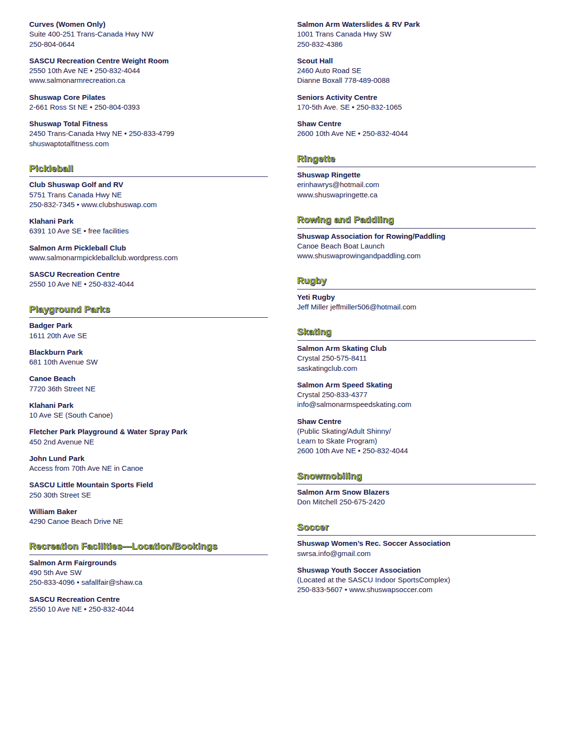Curves (Women Only)
Suite 400-251 Trans-Canada Hwy NW
250-804-0644
SASCU Recreation Centre Weight Room
2550 10th Ave NE • 250-832-4044
www.salmonarmrecreation.ca
Shuswap Core Pilates
2-661 Ross St NE • 250-804-0393
Shuswap Total Fitness
2450 Trans-Canada Hwy NE • 250-833-4799
shuswaptotalfitness.com
Pickleball
Club Shuswap Golf and RV
5751 Trans Canada Hwy NE
250-832-7345 • www.clubshuswap.com
Klahani Park
6391 10 Ave SE • free facilities
Salmon Arm Pickleball Club
www.salmonarmpickleballclub.wordpress.com
SASCU Recreation Centre
2550 10 Ave NE • 250-832-4044
Playground Parks
Badger Park
1611 20th Ave SE
Blackburn Park
681 10th Avenue SW
Canoe Beach
7720 36th Street NE
Klahani Park
10 Ave SE (South Canoe)
Fletcher Park Playground & Water Spray Park
450 2nd Avenue NE
John Lund Park
Access from 70th Ave NE in Canoe
SASCU Little Mountain Sports Field
250 30th Street SE
William Baker
4290 Canoe Beach Drive NE
Recreation Facilities—Location/Bookings
Salmon Arm Fairgrounds
490 5th Ave SW
250-833-4096 • safallfair@shaw.ca
SASCU Recreation Centre
2550 10 Ave NE • 250-832-4044
Salmon Arm Waterslides & RV Park
1001 Trans Canada Hwy SW
250-832-4386
Scout Hall
2460 Auto Road SE
Dianne Boxall 778-489-0088
Seniors Activity Centre
170-5th Ave. SE • 250-832-1065
Shaw Centre
2600 10th Ave NE • 250-832-4044
Ringette
Shuswap Ringette
erinhawrys@hotmail.com
www.shuswapringette.ca
Rowing and Paddling
Shuswap Association for Rowing/Paddling
Canoe Beach Boat Launch
www.shuswaprowingandpaddling.com
Rugby
Yeti Rugby
Jeff Miller jeffmiller506@hotmail.com
Skating
Salmon Arm Skating Club
Crystal 250-575-8411
saskatingclub.com
Salmon Arm Speed Skating
Crystal 250-833-4377
info@salmonarmspeedskating.com
Shaw Centre
(Public Skating/Adult Shinny/
Learn to Skate Program)
2600 10th Ave NE • 250-832-4044
Snowmobiling
Salmon Arm Snow Blazers
Don Mitchell 250-675-2420
Soccer
Shuswap Women’s Rec. Soccer Association
swrsa.info@gmail.com
Shuswap Youth Soccer Association
(Located at the SASCU Indoor SportsComplex)
250-833-5607 • www.shuswapsoccer.com